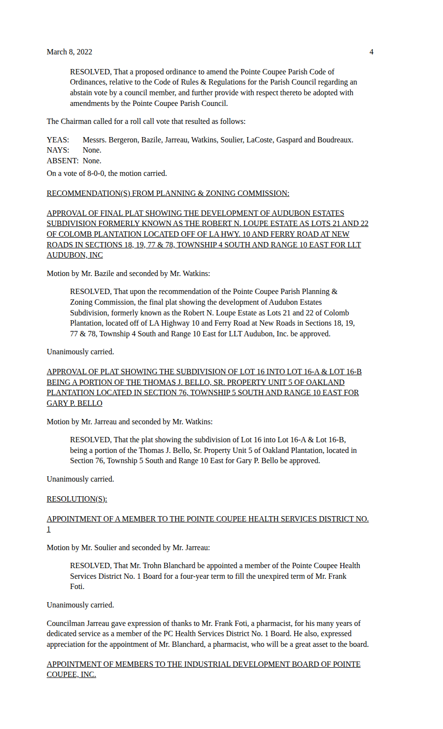March 8, 2022 4
RESOLVED, That a proposed ordinance to amend the Pointe Coupee Parish Code of Ordinances, relative to the Code of Rules & Regulations for the Parish Council regarding an abstain vote by a council member, and further provide with respect thereto be adopted with amendments by the Pointe Coupee Parish Council.
The Chairman called for a roll call vote that resulted as follows:
| YEAS: | Messrs. Bergeron, Bazile, Jarreau, Watkins, Soulier, LaCoste, Gaspard and Boudreaux. |
| NAYS: | None. |
| ABSENT: | None. |
On a vote of 8-0-0, the motion carried.
RECOMMENDATION(S) FROM PLANNING & ZONING COMMISSION:
Approval of final plat showing the development of Audubon Estates Subdivision formerly known as the Robert N. Loupe Estate as Lots 21 and 22 of Colomb Plantation located off of LA Hwy. 10 and Ferry Road at New Roads in Sections 18, 19, 77 & 78, Township 4 South and Range 10 East for LLT Audubon, Inc
Motion by Mr. Bazile and seconded by Mr. Watkins:
RESOLVED, That upon the recommendation of the Pointe Coupee Parish Planning & Zoning Commission, the final plat showing the development of Audubon Estates Subdivision, formerly known as the Robert N. Loupe Estate as Lots 21 and 22 of Colomb Plantation, located off of LA Highway 10 and Ferry Road at New Roads in Sections 18, 19, 77 & 78, Township 4 South and Range 10 East for LLT Audubon, Inc. be approved.
Unanimously carried.
Approval of plat showing the subdivision of Lot 16 into Lot 16-A & Lot 16-B being a portion of the Thomas J. Bello, Sr. Property Unit 5 of Oakland Plantation located in Section 76, Township 5 South and Range 10 East for Gary P. Bello
Motion by Mr. Jarreau and seconded by Mr. Watkins:
RESOLVED, That the plat showing the subdivision of Lot 16 into Lot 16-A & Lot 16-B, being a portion of the Thomas J. Bello, Sr. Property Unit 5 of Oakland Plantation, located in Section 76, Township 5 South and Range 10 East for Gary P. Bello be approved.
Unanimously carried.
RESOLUTION(S):
Appointment of a member to the Pointe Coupee Health Services District No. 1
Motion by Mr. Soulier and seconded by Mr. Jarreau:
RESOLVED, That Mr. Trohn Blanchard be appointed a member of the Pointe Coupee Health Services District No. 1 Board for a four-year term to fill the unexpired term of Mr. Frank Foti.
Unanimously carried.
Councilman Jarreau gave expression of thanks to Mr. Frank Foti, a pharmacist, for his many years of dedicated service as a member of the PC Health Services District No. 1 Board. He also, expressed appreciation for the appointment of Mr. Blanchard, a pharmacist, who will be a great asset to the board.
Appointment of members to the Industrial Development Board of Pointe Coupee, Inc.